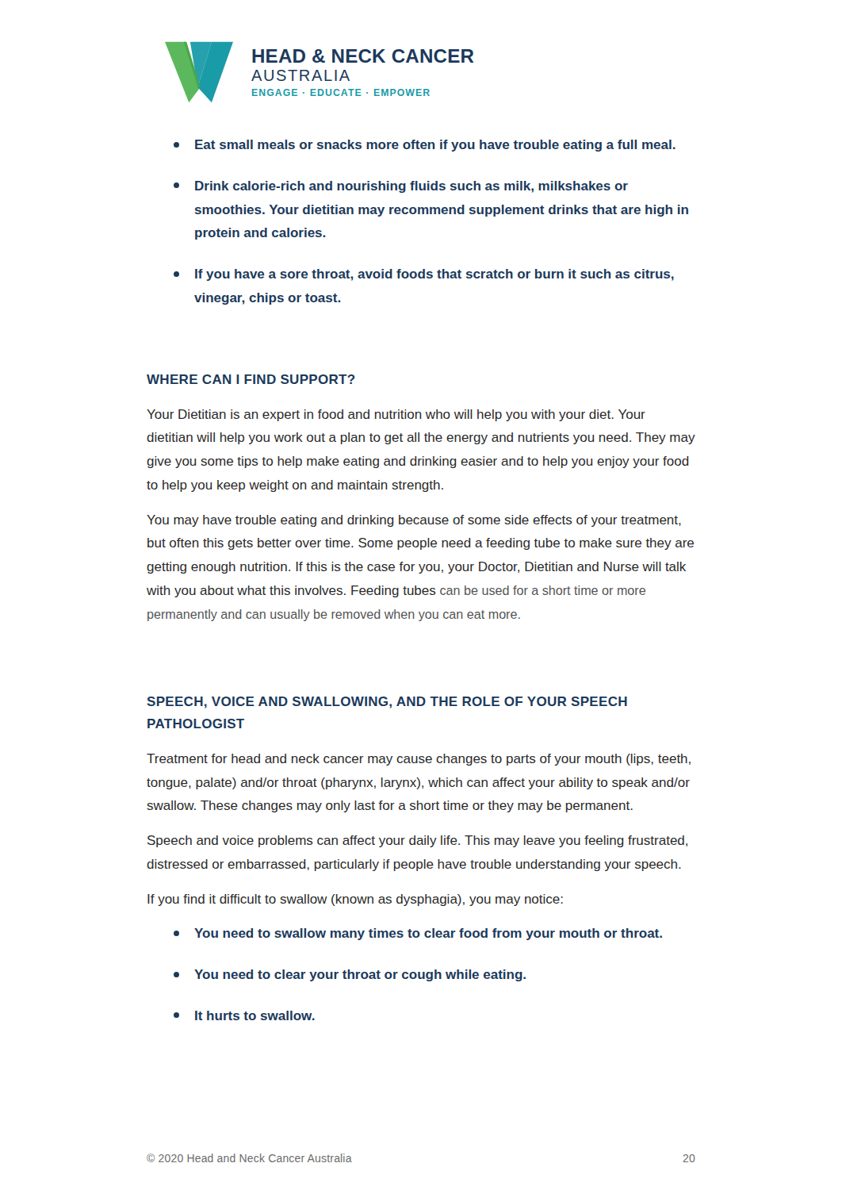HEAD & NECK CANCER AUSTRALIA ENGAGE · EDUCATE · EMPOWER
Eat small meals or snacks more often if you have trouble eating a full meal.
Drink calorie-rich and nourishing fluids such as milk, milkshakes or smoothies. Your dietitian may recommend supplement drinks that are high in protein and calories.
If you have a sore throat, avoid foods that scratch or burn it such as citrus, vinegar, chips or toast.
Where can I find support?
Your Dietitian is an expert in food and nutrition who will help you with your diet. Your dietitian will help you work out a plan to get all the energy and nutrients you need. They may give you some tips to help make eating and drinking easier and to help you enjoy your food to help you keep weight on and maintain strength.
You may have trouble eating and drinking because of some side effects of your treatment, but often this gets better over time. Some people need a feeding tube to make sure they are getting enough nutrition. If this is the case for you, your Doctor, Dietitian and Nurse will talk with you about what this involves. Feeding tubes can be used for a short time or more permanently and can usually be removed when you can eat more.
Speech, voice and swallowing, and the role of your speech pathologist
Treatment for head and neck cancer may cause changes to parts of your mouth (lips, teeth, tongue, palate) and/or throat (pharynx, larynx), which can affect your ability to speak and/or swallow. These changes may only last for a short time or they may be permanent.
Speech and voice problems can affect your daily life. This may leave you feeling frustrated, distressed or embarrassed, particularly if people have trouble understanding your speech.
If you find it difficult to swallow (known as dysphagia), you may notice:
You need to swallow many times to clear food from your mouth or throat.
You need to clear your throat or cough while eating.
It hurts to swallow.
© 2020 Head and Neck Cancer Australia 20